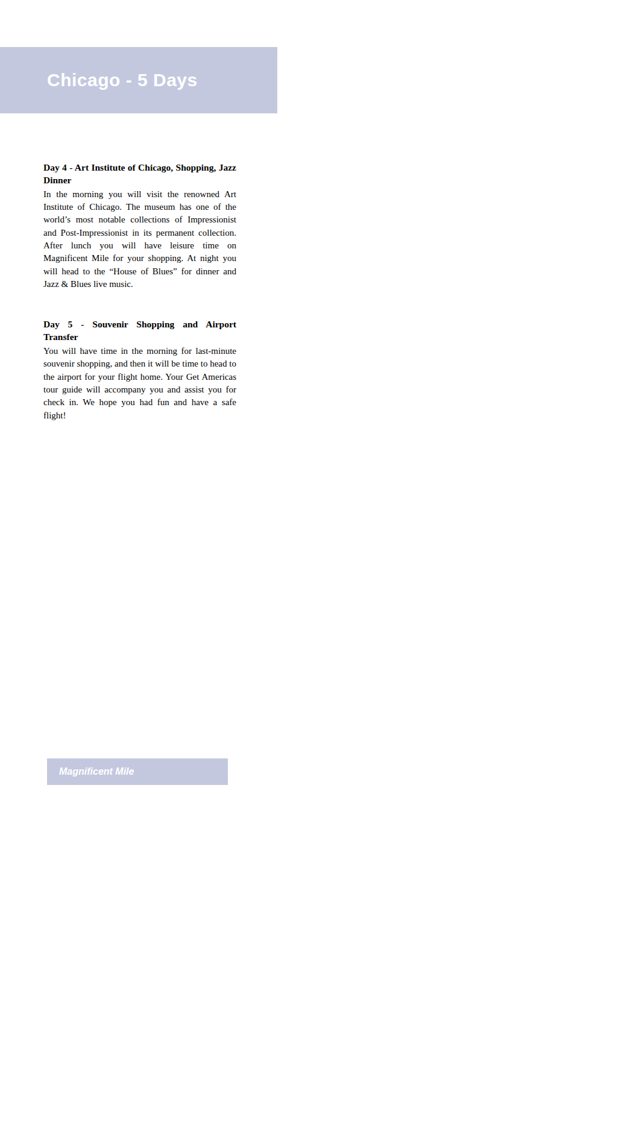Chicago - 5 Days
Day 4 - Art Institute of Chicago, Shopping, Jazz Dinner
In the morning you will visit the renowned Art Institute of Chicago. The museum has one of the world’s most notable collections of Impressionist and Post-Impressionist in its permanent collection. After lunch you will have leisure time on Magnificent Mile for your shopping. At night you will head to the “House of Blues” for dinner and Jazz & Blues live music.
Day 5 - Souvenir Shopping and Airport Transfer
You will have time in the morning for last-minute souvenir shopping, and then it will be time to head to the airport for your flight home. Your Get Americas tour guide will accompany you and assist you for check in. We hope you had fun and have a safe flight!
Magnificent Mile